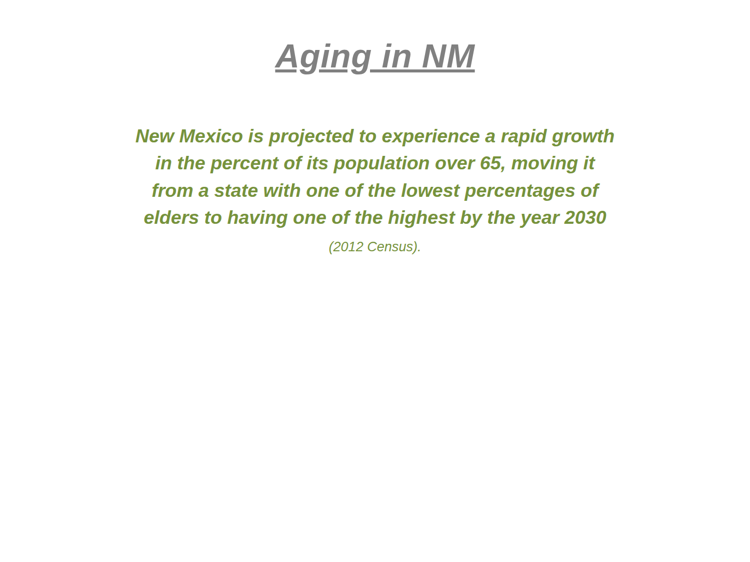Aging in NM
New Mexico is projected to experience a rapid growth in the percent of its population over 65, moving it from a state with one of the lowest percentages of elders to having one of the highest by the year 2030 (2012 Census).